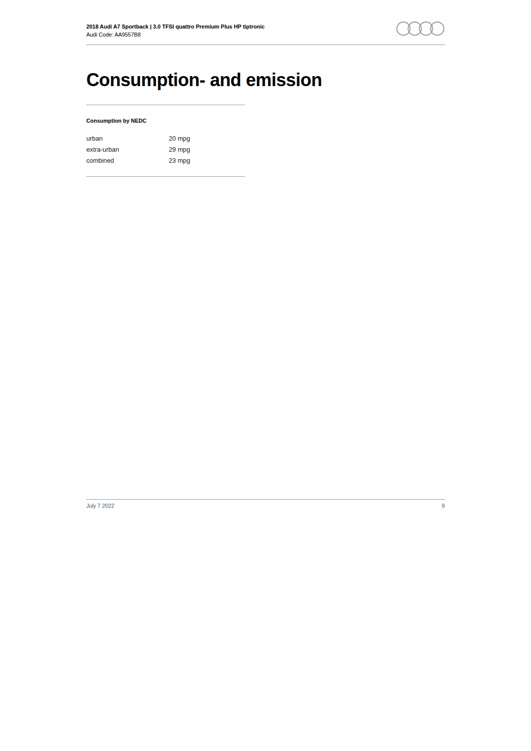2018 Audi A7 Sportback | 3.0 TFSI quattro Premium Plus HP tiptronic
Audi Code: AA9557B8
Consumption- and emission
Consumption by NEDC
| urban | 20 mpg |
| extra-urban | 29 mpg |
| combined | 23 mpg |
July 7 2022 9